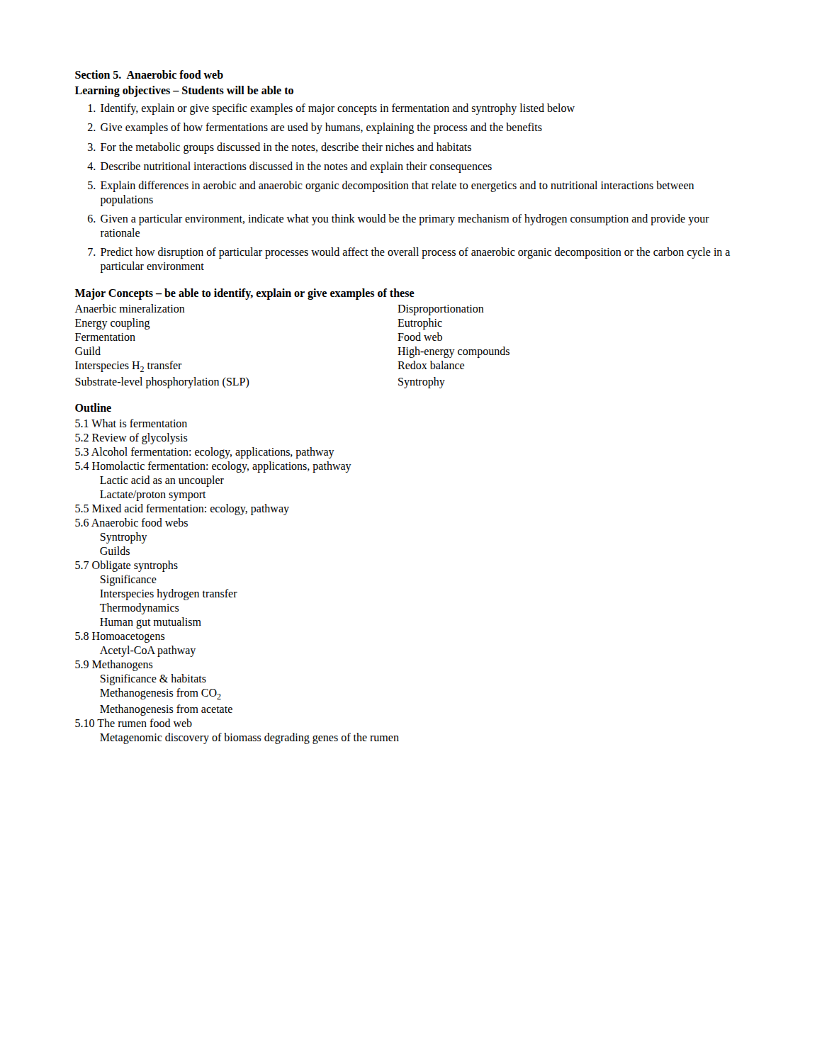Section 5. Anaerobic food web
Learning objectives – Students will be able to
Identify, explain or give specific examples of major concepts in fermentation and syntrophy listed below
Give examples of how fermentations are used by humans, explaining the process and the benefits
For the metabolic groups discussed in the notes, describe their niches and habitats
Describe nutritional interactions discussed in the notes and explain their consequences
Explain differences in aerobic and anaerobic organic decomposition that relate to energetics and to nutritional interactions between populations
Given a particular environment, indicate what you think would be the primary mechanism of hydrogen consumption and provide your rationale
Predict how disruption of particular processes would affect the overall process of anaerobic organic decomposition or the carbon cycle in a particular environment
Major Concepts – be able to identify, explain or give examples of these
| Anaerbic mineralization | Disproportionation |
| Energy coupling | Eutrophic |
| Fermentation | Food web |
| Guild | High-energy compounds |
| Interspecies H 2 transfer | Redox balance |
| Substrate-level phosphorylation (SLP) | Syntrophy |
Outline
5.1 What is fermentation
5.2 Review of glycolysis
5.3 Alcohol fermentation: ecology, applications, pathway
5.4 Homolactic fermentation: ecology, applications, pathway
Lactic acid as an uncoupler
Lactate/proton symport
5.5 Mixed acid fermentation: ecology, pathway
5.6 Anaerobic food webs
Syntrophy
Guilds
5.7 Obligate syntrophs
Significance
Interspecies hydrogen transfer
Thermodynamics
Human gut mutualism
5.8 Homoacetogens
Acetyl-CoA pathway
5.9 Methanogens
Significance & habitats
Methanogenesis from CO2
Methanogenesis from acetate
5.10 The rumen food web
Metagenomic discovery of biomass degrading genes of the rumen